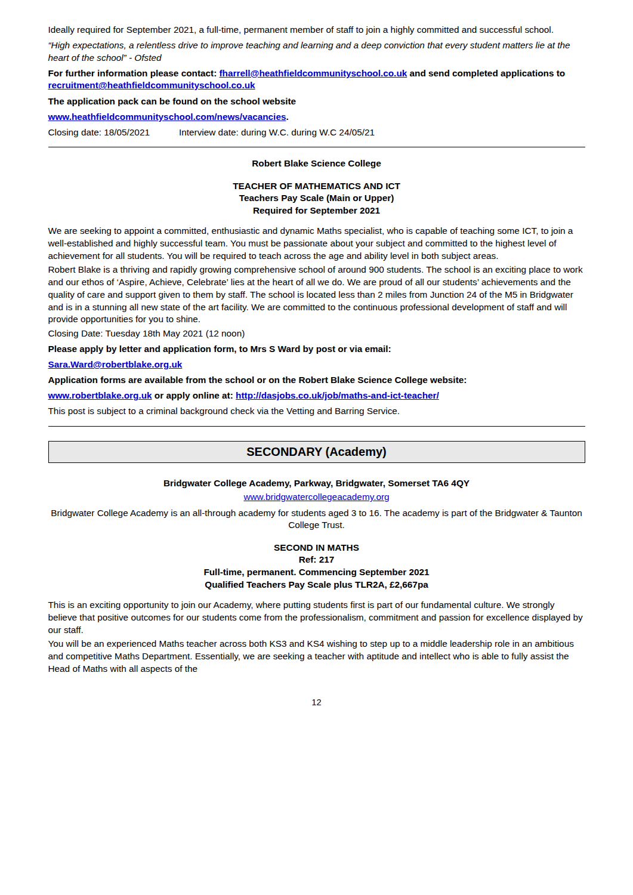Ideally required for September 2021, a full-time, permanent member of staff to join a highly committed and successful school.
“High expectations, a relentless drive to improve teaching and learning and a deep conviction that every student matters lie at the heart of the school” - Ofsted
For further information please contact: fharrell@heathfieldcommunityschool.co.uk and send completed applications to recruitment@heathfieldcommunityschool.co.uk
The application pack can be found on the school website
www.heathfieldcommunityschool.com/news/vacancies.
Closing date: 18/05/2021 Interview date: during W.C. during W.C 24/05/21
Robert Blake Science College
TEACHER OF MATHEMATICS AND ICT
Teachers Pay Scale (Main or Upper)
Required for September 2021
We are seeking to appoint a committed, enthusiastic and dynamic Maths specialist, who is capable of teaching some ICT, to join a well-established and highly successful team. You must be passionate about your subject and committed to the highest level of achievement for all students. You will be required to teach across the age and ability level in both subject areas.
Robert Blake is a thriving and rapidly growing comprehensive school of around 900 students. The school is an exciting place to work and our ethos of ‘Aspire, Achieve, Celebrate’ lies at the heart of all we do. We are proud of all our students’ achievements and the quality of care and support given to them by staff. The school is located less than 2 miles from Junction 24 of the M5 in Bridgwater and is in a stunning all new state of the art facility. We are committed to the continuous professional development of staff and will provide opportunities for you to shine.
Closing Date: Tuesday 18th May 2021 (12 noon)
Please apply by letter and application form, to Mrs S Ward by post or via email:
Sara.Ward@robertblake.org.uk
Application forms are available from the school or on the Robert Blake Science College website:
www.robertblake.org.uk or apply online at: http://dasjobs.co.uk/job/maths-and-ict-teacher/
This post is subject to a criminal background check via the Vetting and Barring Service.
SECONDARY (Academy)
Bridgwater College Academy, Parkway, Bridgwater, Somerset TA6 4QY
www.bridgwatercollegeacademy.org
Bridgwater College Academy is an all-through academy for students aged 3 to 16. The academy is part of the Bridgwater & Taunton College Trust.
SECOND IN MATHS
Ref: 217
Full-time, permanent. Commencing September 2021
Qualified Teachers Pay Scale plus TLR2A, £2,667pa
This is an exciting opportunity to join our Academy, where putting students first is part of our fundamental culture. We strongly believe that positive outcomes for our students come from the professionalism, commitment and passion for excellence displayed by our staff.
You will be an experienced Maths teacher across both KS3 and KS4 wishing to step up to a middle leadership role in an ambitious and competitive Maths Department. Essentially, we are seeking a teacher with aptitude and intellect who is able to fully assist the Head of Maths with all aspects of the
12